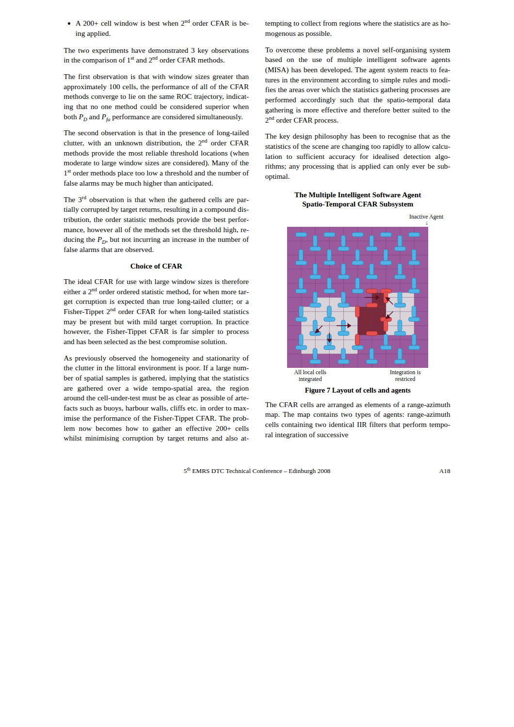A 200+ cell window is best when 2nd order CFAR is being applied.
The two experiments have demonstrated 3 key observations in the comparison of 1st and 2nd order CFAR methods.
The first observation is that with window sizes greater than approximately 100 cells, the performance of all of the CFAR methods converge to lie on the same ROC trajectory, indicating that no one method could be considered superior when both PD and Pfa performance are considered simultaneously.
The second observation is that in the presence of long-tailed clutter, with an unknown distribution, the 2nd order CFAR methods provide the most reliable threshold locations (when moderate to large window sizes are considered). Many of the 1st order methods place too low a threshold and the number of false alarms may be much higher than anticipated.
The 3rd observation is that when the gathered cells are partially corrupted by target returns, resulting in a compound distribution, the order statistic methods provide the best performance, however all of the methods set the threshold high, reducing the PD, but not incurring an increase in the number of false alarms that are observed.
Choice of CFAR
The ideal CFAR for use with large window sizes is therefore either a 2nd order ordered statistic method, for when more target corruption is expected than true long-tailed clutter; or a Fisher-Tippet 2nd order CFAR for when long-tailed statistics may be present but with mild target corruption. In practice however, the Fisher-Tippet CFAR is far simpler to process and has been selected as the best compromise solution.
As previously observed the homogeneity and stationarity of the clutter in the littoral environment is poor. If a large number of spatial samples is gathered, implying that the statistics are gathered over a wide tempo-spatial area, the region around the cell-under-test must be as clear as possible of artefacts such as buoys, harbour walls, cliffs etc. in order to maximise the performance of the Fisher-Tippet CFAR. The problem now becomes how to gather an effective 200+ cells whilst minimising corruption by target returns and also attempting to collect from regions where the statistics are as homogenous as possible.
To overcome these problems a novel self-organising system based on the use of multiple intelligent software agents (MISA) has been developed. The agent system reacts to features in the environment according to simple rules and modifies the areas over which the statistics gathering processes are performed accordingly such that the spatio-temporal data gathering is more effective and therefore better suited to the 2nd order CFAR process.
The key design philosophy has been to recognise that as the statistics of the scene are changing too rapidly to allow calculation to sufficient accuracy for idealised detection algorithms; any processing that is applied can only ever be sub-optimal.
The Multiple Intelligent Software Agent
Spatio-Temporal CFAR Subsystem
Inactive Agent ↓
All local cells
integrated Integration is
restriced
Figure 7 Layout of cells and agents
The CFAR cells are arranged as elements of a range-azimuth map. The map contains two types of agents: range-azimuth cells containing two identical IIR filters that perform temporal integration of successive
5th EMRS DTC Technical Conference – Edinburgh 2008 A18